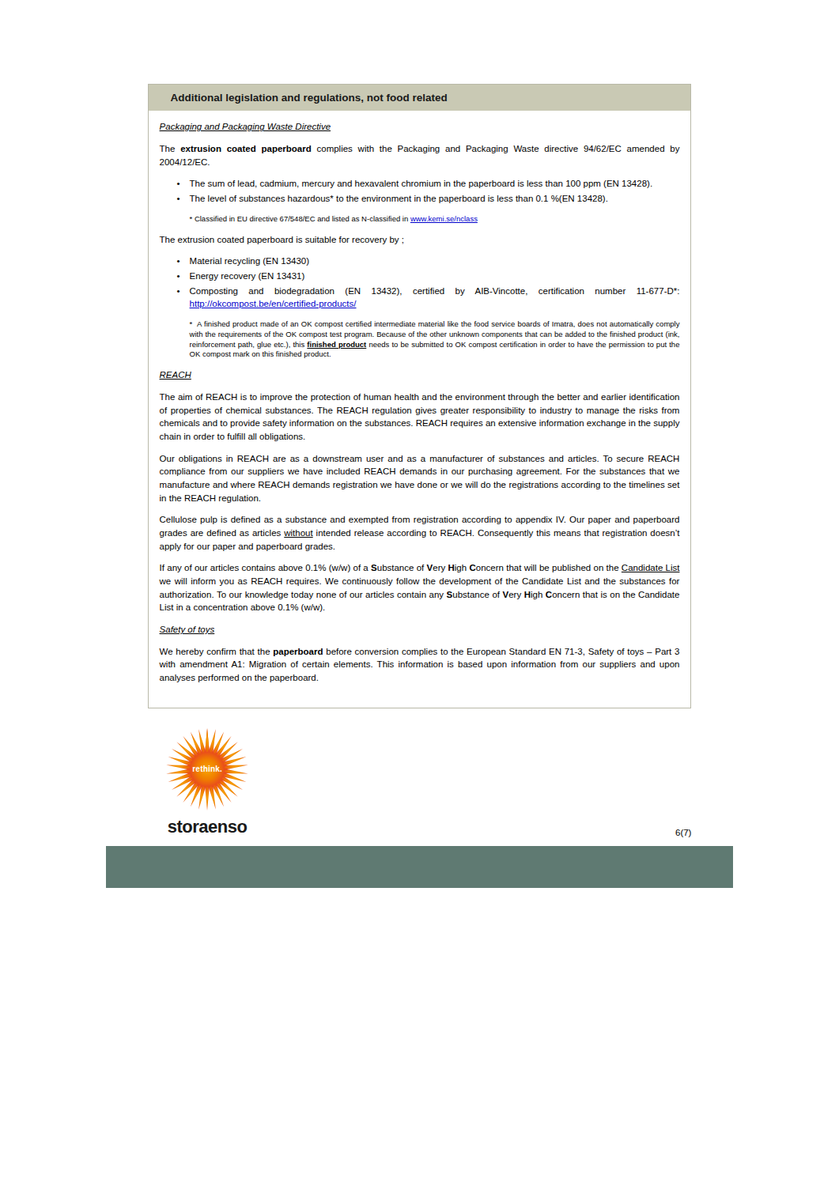Additional legislation and regulations, not food related
Packaging and Packaging Waste Directive
The extrusion coated paperboard complies with the Packaging and Packaging Waste directive 94/62/EC amended by 2004/12/EC.
The sum of lead, cadmium, mercury and hexavalent chromium in the paperboard is less than 100 ppm (EN 13428).
The level of substances hazardous* to the environment in the paperboard is less than 0.1 %(EN 13428).
* Classified in EU directive 67/548/EC and listed as N-classified in www.kemi.se/nclass
The extrusion coated paperboard is suitable for recovery by ;
Material recycling (EN 13430)
Energy recovery (EN 13431)
Composting and biodegradation (EN 13432), certified by AIB-Vincotte, certification number 11-677-D*: http://okcompost.be/en/certified-products/
* A finished product made of an OK compost certified intermediate material like the food service boards of Imatra, does not automatically comply with the requirements of the OK compost test program. Because of the other unknown components that can be added to the finished product (ink, reinforcement path, glue etc.), this finished product needs to be submitted to OK compost certification in order to have the permission to put the OK compost mark on this finished product.
REACH
The aim of REACH is to improve the protection of human health and the environment through the better and earlier identification of properties of chemical substances. The REACH regulation gives greater responsibility to industry to manage the risks from chemicals and to provide safety information on the substances. REACH requires an extensive information exchange in the supply chain in order to fulfill all obligations.
Our obligations in REACH are as a downstream user and as a manufacturer of substances and articles. To secure REACH compliance from our suppliers we have included REACH demands in our purchasing agreement. For the substances that we manufacture and where REACH demands registration we have done or we will do the registrations according to the timelines set in the REACH regulation.
Cellulose pulp is defined as a substance and exempted from registration according to appendix IV. Our paper and paperboard grades are defined as articles without intended release according to REACH. Consequently this means that registration doesn’t apply for our paper and paperboard grades.
If any of our articles contains above 0.1% (w/w) of a Substance of Very High Concern that will be published on the Candidate List we will inform you as REACH requires. We continuously follow the development of the Candidate List and the substances for authorization. To our knowledge today none of our articles contain any Substance of Very High Concern that is on the Candidate List in a concentration above 0.1% (w/w).
Safety of toys
We hereby confirm that the paperboard before conversion complies to the European Standard EN 71-3, Safety of toys – Part 3 with amendment A1: Migration of certain elements. This information is based upon information from our suppliers and upon analyses performed on the paperboard.
rethink.
storaenso
6(7)